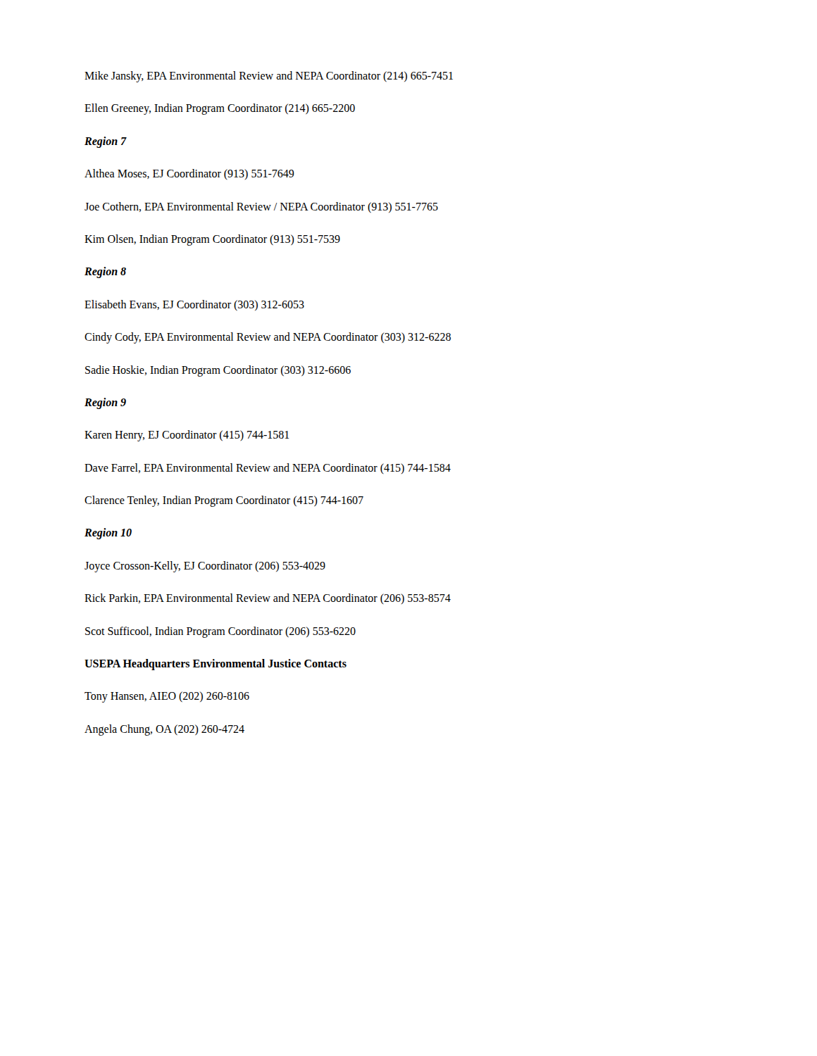Mike Jansky, EPA Environmental Review and NEPA Coordinator (214) 665-7451
Ellen Greeney, Indian Program Coordinator (214) 665-2200
Region 7
Althea Moses, EJ Coordinator (913) 551-7649
Joe Cothern, EPA Environmental Review / NEPA Coordinator (913) 551-7765
Kim Olsen, Indian Program Coordinator (913) 551-7539
Region 8
Elisabeth Evans, EJ Coordinator (303) 312-6053
Cindy Cody, EPA Environmental Review and NEPA Coordinator (303) 312-6228
Sadie Hoskie, Indian Program Coordinator (303) 312-6606
Region 9
Karen Henry, EJ Coordinator (415) 744-1581
Dave Farrel, EPA Environmental Review and NEPA Coordinator (415) 744-1584
Clarence Tenley, Indian Program Coordinator (415) 744-1607
Region 10
Joyce Crosson-Kelly, EJ Coordinator (206) 553-4029
Rick Parkin, EPA Environmental Review and NEPA Coordinator (206) 553-8574
Scot Sufficool, Indian Program Coordinator (206) 553-6220
USEPA Headquarters Environmental Justice Contacts
Tony Hansen, AIEO (202) 260-8106
Angela Chung, OA (202) 260-4724